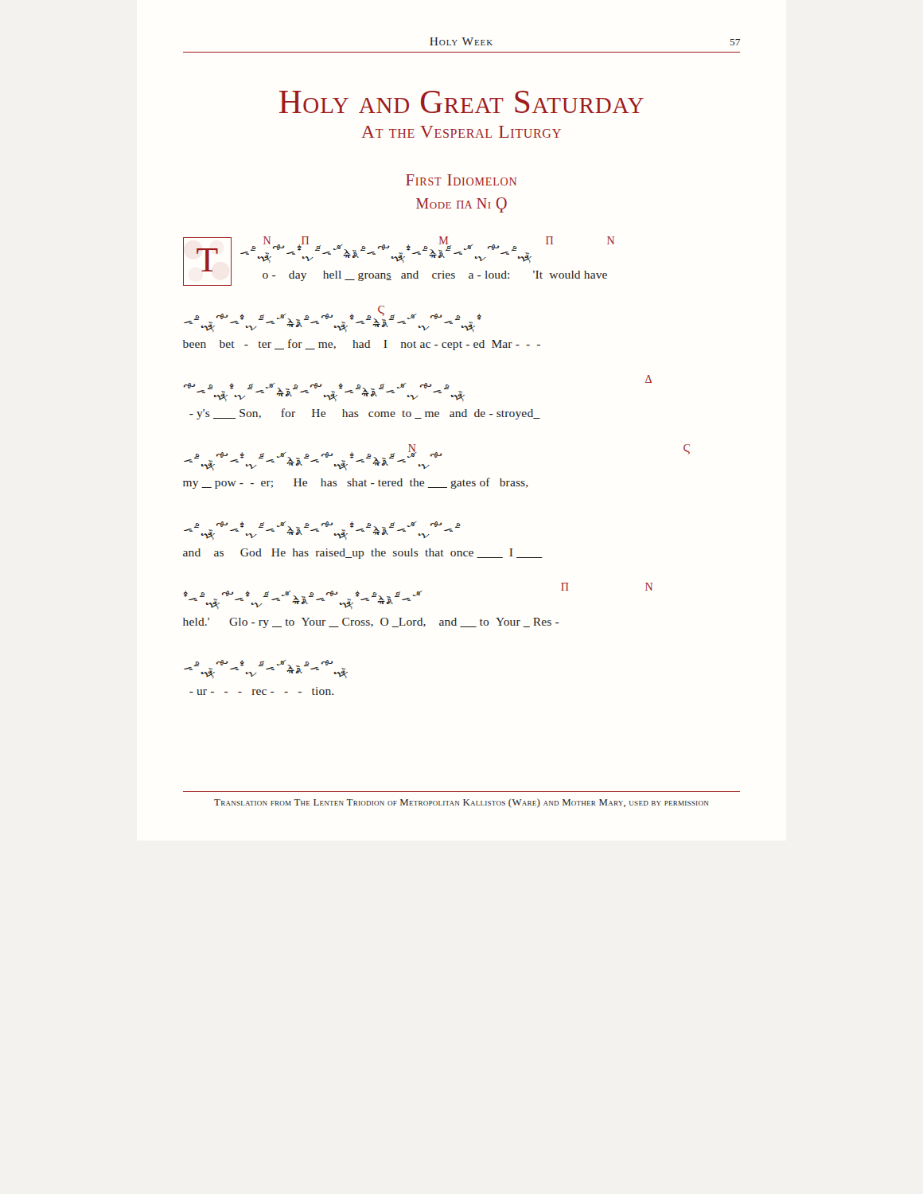Holy Week
57
Holy and Great Saturday
At the Vesperal Liturgy
First Idiomelon
Mode πα Ni Ϙ
T
Ν Π Μ Π Ν 𝂰𝃁𝂲𝃅𝂰𝃈𝂱𝃂𝂰𝃉𝂳𝃁𝂰𝃅𝂲𝃈𝂰𝃁𝂳𝃂𝂰𝃉𝂱𝃅𝂰𝃁𝂲
o - day hell groans and cries a - loud: 'It would have
Ϛ 𝂰𝃁𝂲𝃅𝂰𝃈𝂱𝃂𝂰𝃉𝂳𝃁𝂰𝃅𝂲𝃈𝂰𝃁𝂳𝃂𝂰𝃉𝂱𝃅𝂰𝃁𝂲𝃈
been bet - ter for me, had I not ac - cept - ed Mar - - -
Δ 𝃅𝂰𝃁𝂲𝃈𝂱𝃂𝂰𝃉𝂳𝃁𝂰𝃅𝂲𝃈𝂰𝃁𝂳𝃂𝂰𝃉𝂱𝃅𝂰𝃁𝂲
- y's Son, for He has come to me and de - stroyed
Ν Ϛ 𝂰𝃁𝂲𝃅𝂰𝃈𝂱𝃂𝂰𝃉𝂳𝃁𝂰𝃅𝂲𝃈𝂰𝃁𝂳𝃂𝂰𝃉𝂱𝃅
my pow - - er; He has shat - tered the gates of brass,
𝂰𝃁𝂲𝃅𝂰𝃈𝂱𝃂𝂰𝃉𝂳𝃁𝂰𝃅𝂲𝃈𝂰𝃁𝂳𝃂𝂰𝃉𝂱𝃅𝂰𝃁
and as God He has raised up the souls that once I
Π Ν 𝃈𝂰𝃁𝂲𝃅𝂰𝃈𝂱𝃂𝂰𝃉𝂳𝃁𝂰𝃅𝂲𝃈𝂰𝃁𝂳𝃂𝂰𝃉
held.' Glo - ry to Your Cross, O Lord, and to Your Res -
𝂰𝃁𝂲𝃅𝂰𝃈𝂱𝃂𝂰𝃉𝂳𝃁𝂰𝃅𝂲
- ur - - - rec - - - tion.
Translation from The Lenten Triodion of Metropolitan Kallistos (Ware) and Mother Mary, used by permission